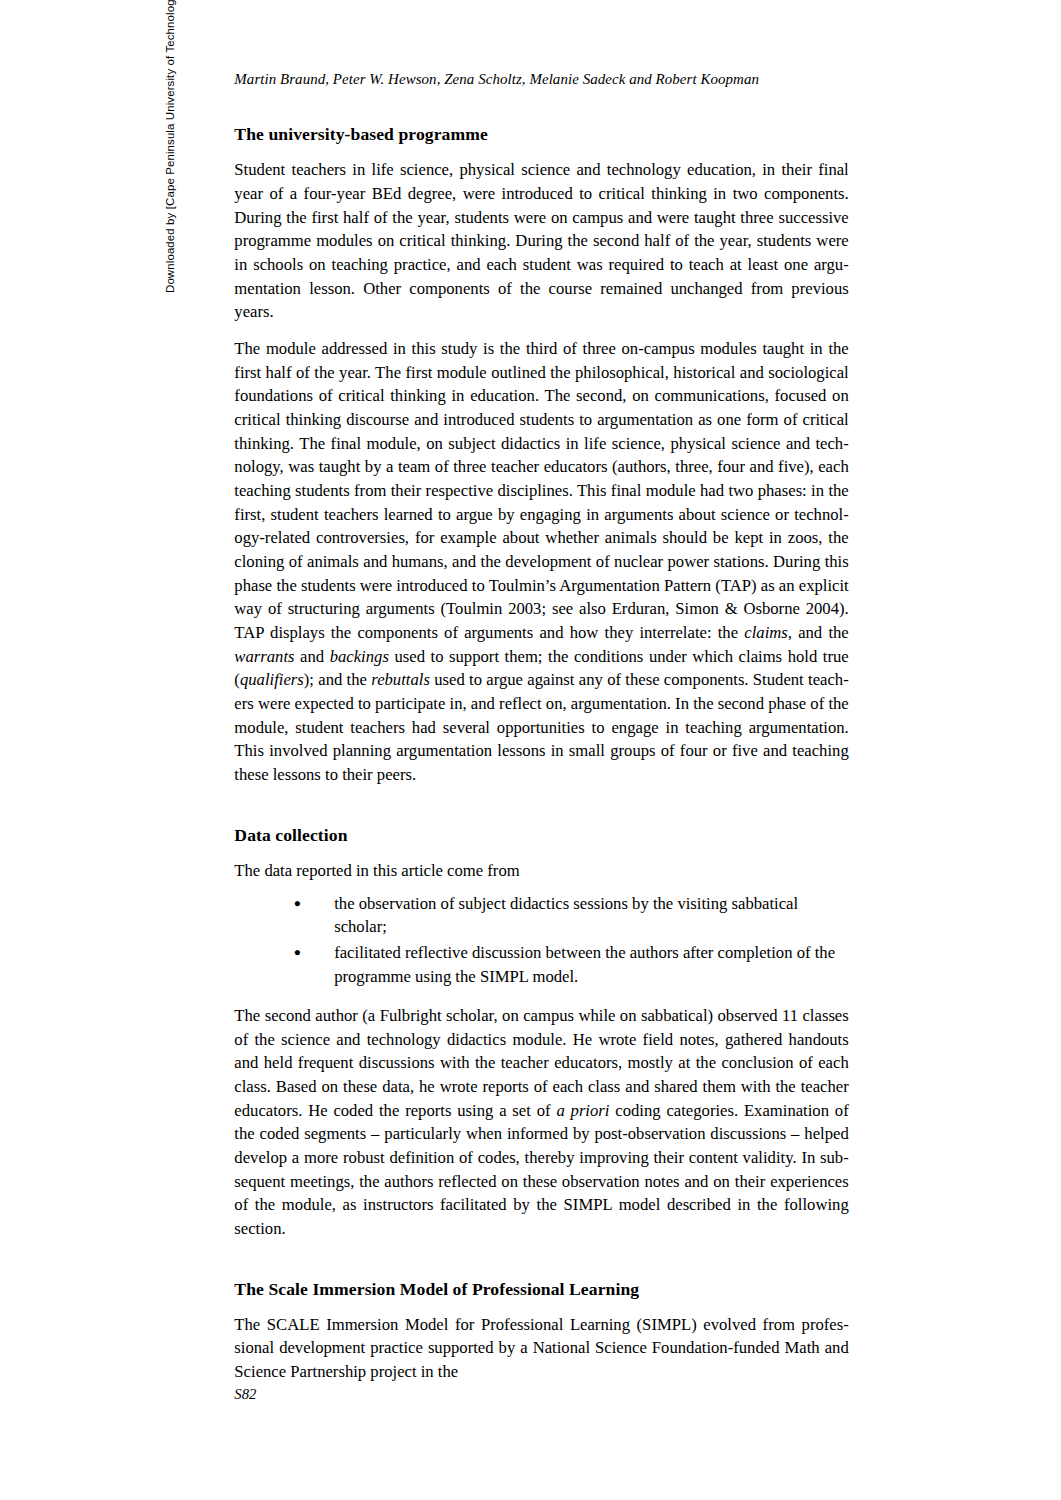Downloaded by [Cape Peninsula University of Technology] at 06:18 25 July 2013
Martin Braund, Peter W. Hewson, Zena Scholtz, Melanie Sadeck and Robert Koopman
The university-based programme
Student teachers in life science, physical science and technology education, in their final year of a four-year BEd degree, were introduced to critical thinking in two components. During the first half of the year, students were on campus and were taught three successive programme modules on critical thinking. During the second half of the year, students were in schools on teaching practice, and each student was required to teach at least one argumentation lesson. Other components of the course remained unchanged from previous years.
The module addressed in this study is the third of three on-campus modules taught in the first half of the year. The first module outlined the philosophical, historical and sociological foundations of critical thinking in education. The second, on communications, focused on critical thinking discourse and introduced students to argumentation as one form of critical thinking. The final module, on subject didactics in life science, physical science and technology, was taught by a team of three teacher educators (authors, three, four and five), each teaching students from their respective disciplines. This final module had two phases: in the first, student teachers learned to argue by engaging in arguments about science or technology-related controversies, for example about whether animals should be kept in zoos, the cloning of animals and humans, and the development of nuclear power stations. During this phase the students were introduced to Toulmin’s Argumentation Pattern (TAP) as an explicit way of structuring arguments (Toulmin 2003; see also Erduran, Simon & Osborne 2004). TAP displays the components of arguments and how they interrelate: the claims, and the warrants and backings used to support them; the conditions under which claims hold true (qualifiers); and the rebuttals used to argue against any of these components. Student teachers were expected to participate in, and reflect on, argumentation. In the second phase of the module, student teachers had several opportunities to engage in teaching argumentation. This involved planning argumentation lessons in small groups of four or five and teaching these lessons to their peers.
Data collection
The data reported in this article come from
the observation of subject didactics sessions by the visiting sabbatical scholar;
facilitated reflective discussion between the authors after completion of the programme using the SIMPL model.
The second author (a Fulbright scholar, on campus while on sabbatical) observed 11 classes of the science and technology didactics module. He wrote field notes, gathered handouts and held frequent discussions with the teacher educators, mostly at the conclusion of each class. Based on these data, he wrote reports of each class and shared them with the teacher educators. He coded the reports using a set of a priori coding categories. Examination of the coded segments – particularly when informed by post-observation discussions – helped develop a more robust definition of codes, thereby improving their content validity. In subsequent meetings, the authors reflected on these observation notes and on their experiences of the module, as instructors facilitated by the SIMPL model described in the following section.
The Scale Immersion Model of Professional Learning
The SCALE Immersion Model for Professional Learning (SIMPL) evolved from professional development practice supported by a National Science Foundation-funded Math and Science Partnership project in the
S82